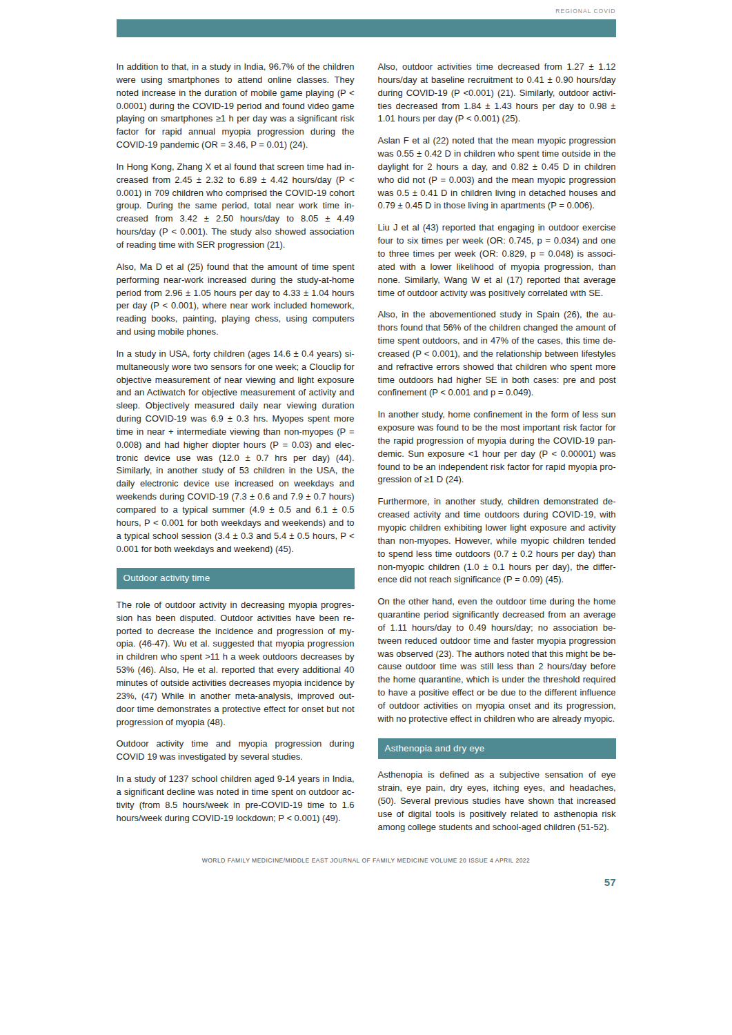Regional COVID
In addition to that, in a study in India, 96.7% of the children were using smartphones to attend online classes. They noted increase in the duration of mobile game playing (P < 0.0001) during the COVID-19 period and found video game playing on smartphones ≥1 h per day was a significant risk factor for rapid annual myopia progression during the COVID-19 pandemic (OR = 3.46, P = 0.01) (24).
In Hong Kong, Zhang X et al found that screen time had increased from 2.45 ± 2.32 to 6.89 ± 4.42 hours/day (P < 0.001) in 709 children who comprised the COVID-19 cohort group. During the same period, total near work time increased from 3.42 ± 2.50 hours/day to 8.05 ± 4.49 hours/day (P < 0.001). The study also showed association of reading time with SER progression (21).
Also, Ma D et al (25) found that the amount of time spent performing near-work increased during the study-at-home period from 2.96 ± 1.05 hours per day to 4.33 ± 1.04 hours per day (P < 0.001), where near work included homework, reading books, painting, playing chess, using computers and using mobile phones.
In a study in USA, forty children (ages 14.6 ± 0.4 years) simultaneously wore two sensors for one week; a Clouclip for objective measurement of near viewing and light exposure and an Actiwatch for objective measurement of activity and sleep. Objectively measured daily near viewing duration during COVID-19 was 6.9 ± 0.3 hrs. Myopes spent more time in near + intermediate viewing than non-myopes (P = 0.008) and had higher diopter hours (P = 0.03) and electronic device use was (12.0 ± 0.7 hrs per day) (44). Similarly, in another study of 53 children in the USA, the daily electronic device use increased on weekdays and weekends during COVID-19 (7.3 ± 0.6 and 7.9 ± 0.7 hours) compared to a typical summer (4.9 ± 0.5 and 6.1 ± 0.5 hours, P < 0.001 for both weekdays and weekends) and to a typical school session (3.4 ± 0.3 and 5.4 ± 0.5 hours, P < 0.001 for both weekdays and weekend) (45).
Outdoor activity time
The role of outdoor activity in decreasing myopia progression has been disputed. Outdoor activities have been reported to decrease the incidence and progression of myopia. (46-47). Wu et al. suggested that myopia progression in children who spent >11 h a week outdoors decreases by 53% (46). Also, He et al. reported that every additional 40 minutes of outside activities decreases myopia incidence by 23%, (47) While in another meta-analysis, improved outdoor time demonstrates a protective effect for onset but not progression of myopia (48).
Outdoor activity time and myopia progression during COVID 19 was investigated by several studies.
In a study of 1237 school children aged 9-14 years in India, a significant decline was noted in time spent on outdoor activity (from 8.5 hours/week in pre-COVID-19 time to 1.6 hours/week during COVID-19 lockdown; P < 0.001) (49).
Also, outdoor activities time decreased from 1.27 ± 1.12 hours/day at baseline recruitment to 0.41 ± 0.90 hours/day during COVID-19 (P <0.001) (21). Similarly, outdoor activities decreased from 1.84 ± 1.43 hours per day to 0.98 ± 1.01 hours per day (P < 0.001) (25).
Aslan F et al (22) noted that the mean myopic progression was 0.55 ± 0.42 D in children who spent time outside in the daylight for 2 hours a day, and 0.82 ± 0.45 D in children who did not (P = 0.003) and the mean myopic progression was 0.5 ± 0.41 D in children living in detached houses and 0.79 ± 0.45 D in those living in apartments (P = 0.006).
Liu J et al (43) reported that engaging in outdoor exercise four to six times per week (OR: 0.745, p = 0.034) and one to three times per week (OR: 0.829, p = 0.048) is associated with a lower likelihood of myopia progression, than none. Similarly, Wang W et al (17) reported that average time of outdoor activity was positively correlated with SE.
Also, in the abovementioned study in Spain (26), the authors found that 56% of the children changed the amount of time spent outdoors, and in 47% of the cases, this time decreased (P < 0.001), and the relationship between lifestyles and refractive errors showed that children who spent more time outdoors had higher SE in both cases: pre and post confinement (P < 0.001 and p = 0.049).
In another study, home confinement in the form of less sun exposure was found to be the most important risk factor for the rapid progression of myopia during the COVID-19 pandemic. Sun exposure <1 hour per day (P < 0.00001) was found to be an independent risk factor for rapid myopia progression of ≥1 D (24).
Furthermore, in another study, children demonstrated decreased activity and time outdoors during COVID-19, with myopic children exhibiting lower light exposure and activity than non-myopes. However, while myopic children tended to spend less time outdoors (0.7 ± 0.2 hours per day) than non-myopic children (1.0 ± 0.1 hours per day), the difference did not reach significance (P = 0.09) (45).
On the other hand, even the outdoor time during the home quarantine period significantly decreased from an average of 1.11 hours/day to 0.49 hours/day; no association between reduced outdoor time and faster myopia progression was observed (23). The authors noted that this might be because outdoor time was still less than 2 hours/day before the home quarantine, which is under the threshold required to have a positive effect or be due to the different influence of outdoor activities on myopia onset and its progression, with no protective effect in children who are already myopic.
Asthenopia and dry eye
Asthenopia is defined as a subjective sensation of eye strain, eye pain, dry eyes, itching eyes, and headaches, (50). Several previous studies have shown that increased use of digital tools is positively related to asthenopia risk among college students and school-aged children (51-52).
World Family Medicine/Middle East Journal of Family Medicine Volume 20 Issue 4 April 2022
57